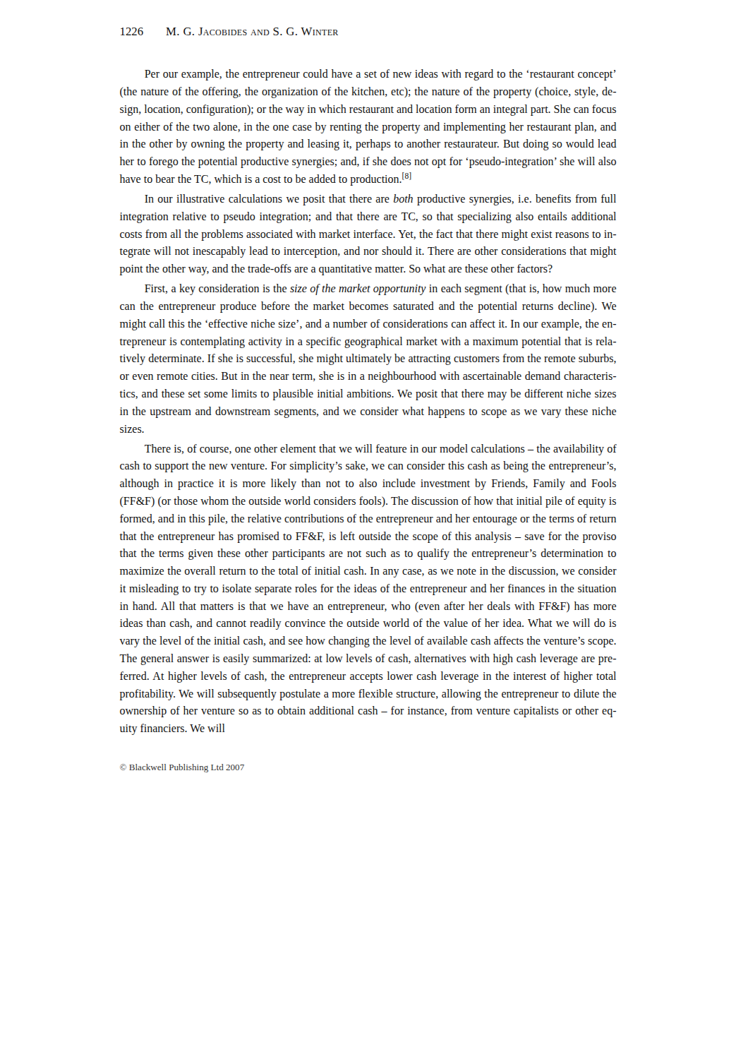1226 M. G. Jacobides and S. G. Winter
Per our example, the entrepreneur could have a set of new ideas with regard to the ‘restaurant concept’ (the nature of the offering, the organization of the kitchen, etc); the nature of the property (choice, style, design, location, configuration); or the way in which restaurant and location form an integral part. She can focus on either of the two alone, in the one case by renting the property and implementing her restaurant plan, and in the other by owning the property and leasing it, perhaps to another restaurateur. But doing so would lead her to forego the potential productive synergies; and, if she does not opt for ‘pseudo-integration’ she will also have to bear the TC, which is a cost to be added to production.[8]
In our illustrative calculations we posit that there are both productive synergies, i.e. benefits from full integration relative to pseudo integration; and that there are TC, so that specializing also entails additional costs from all the problems associated with market interface. Yet, the fact that there might exist reasons to integrate will not inescapably lead to interception, and nor should it. There are other considerations that might point the other way, and the trade-offs are a quantitative matter. So what are these other factors?
First, a key consideration is the size of the market opportunity in each segment (that is, how much more can the entrepreneur produce before the market becomes saturated and the potential returns decline). We might call this the ‘effective niche size’, and a number of considerations can affect it. In our example, the entrepreneur is contemplating activity in a specific geographical market with a maximum potential that is relatively determinate. If she is successful, she might ultimately be attracting customers from the remote suburbs, or even remote cities. But in the near term, she is in a neighbourhood with ascertainable demand characteristics, and these set some limits to plausible initial ambitions. We posit that there may be different niche sizes in the upstream and downstream segments, and we consider what happens to scope as we vary these niche sizes.
There is, of course, one other element that we will feature in our model calculations – the availability of cash to support the new venture. For simplicity’s sake, we can consider this cash as being the entrepreneur’s, although in practice it is more likely than not to also include investment by Friends, Family and Fools (FF&F) (or those whom the outside world considers fools). The discussion of how that initial pile of equity is formed, and in this pile, the relative contributions of the entrepreneur and her entourage or the terms of return that the entrepreneur has promised to FF&F, is left outside the scope of this analysis – save for the proviso that the terms given these other participants are not such as to qualify the entrepreneur’s determination to maximize the overall return to the total of initial cash. In any case, as we note in the discussion, we consider it misleading to try to isolate separate roles for the ideas of the entrepreneur and her finances in the situation in hand. All that matters is that we have an entrepreneur, who (even after her deals with FF&F) has more ideas than cash, and cannot readily convince the outside world of the value of her idea. What we will do is vary the level of the initial cash, and see how changing the level of available cash affects the venture’s scope. The general answer is easily summarized: at low levels of cash, alternatives with high cash leverage are preferred. At higher levels of cash, the entrepreneur accepts lower cash leverage in the interest of higher total profitability. We will subsequently postulate a more flexible structure, allowing the entrepreneur to dilute the ownership of her venture so as to obtain additional cash – for instance, from venture capitalists or other equity financiers. We will
© Blackwell Publishing Ltd 2007